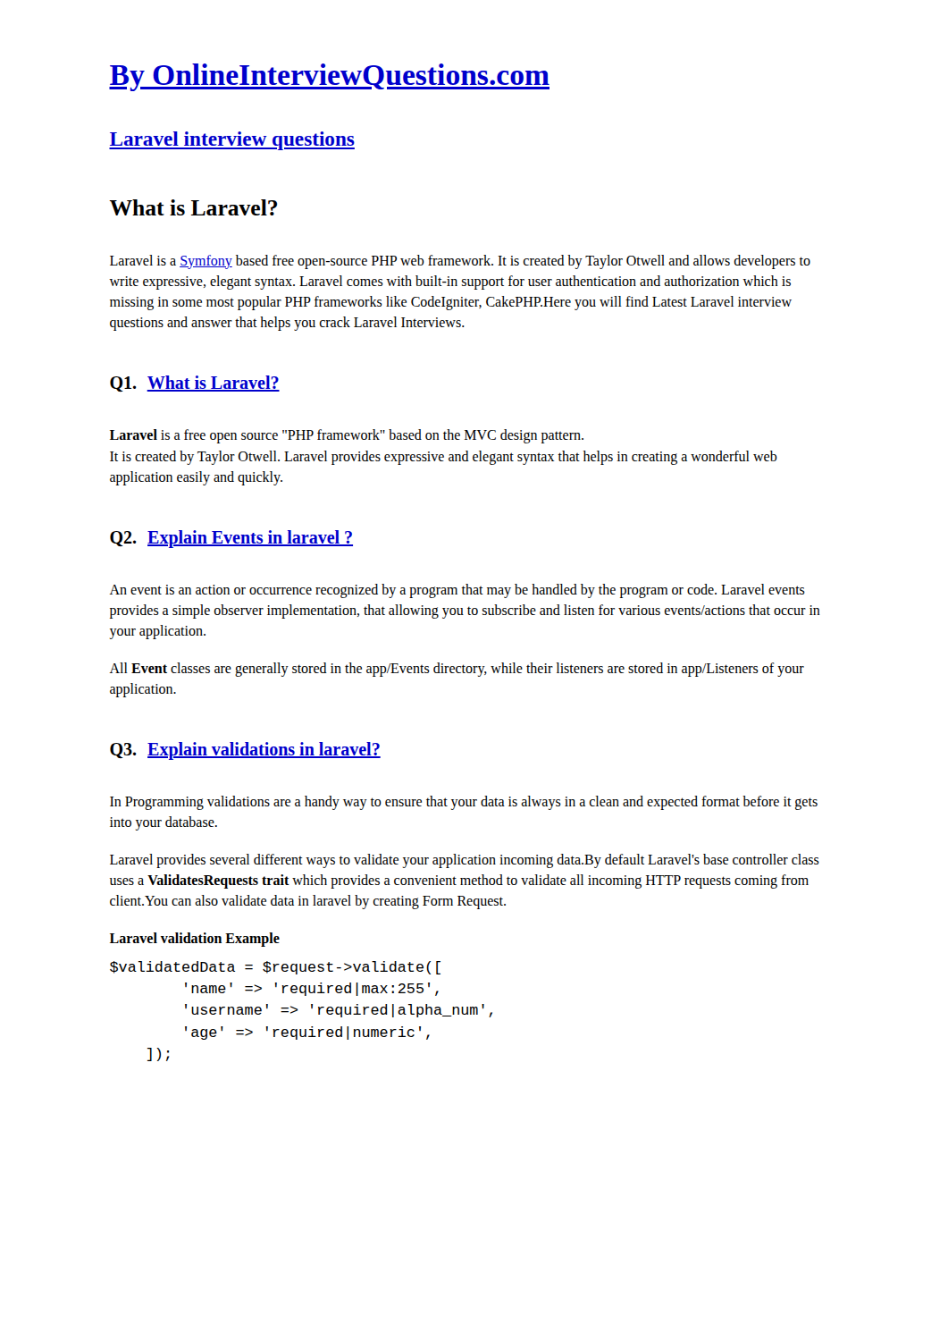By OnlineInterviewQuestions.com
Laravel interview questions
What is Laravel?
Laravel is a Symfony based free open-source PHP web framework. It is created by Taylor Otwell and allows developers to write expressive, elegant syntax. Laravel comes with built-in support for user authentication and authorization which is missing in some most popular PHP frameworks like CodeIgniter, CakePHP.Here you will find Latest Laravel interview questions and answer that helps you crack Laravel Interviews.
Q1. What is Laravel?
Laravel is a free open source "PHP framework" based on the MVC design pattern.
It is created by Taylor Otwell. Laravel provides expressive and elegant syntax that helps in creating a wonderful web application easily and quickly.
Q2. Explain Events in laravel ?
An event is an action or occurrence recognized by a program that may be handled by the program or code. Laravel events provides a simple observer implementation, that allowing you to subscribe and listen for various events/actions that occur in your application.
All Event classes are generally stored in the app/Events directory, while their listeners are stored in app/Listeners of your application.
Q3. Explain validations in laravel?
In Programming validations are a handy way to ensure that your data is always in a clean and expected format before it gets into your database.
Laravel provides several different ways to validate your application incoming data.By default Laravel's base controller class uses a ValidatesRequests trait which provides a convenient method to validate all incoming HTTP requests coming from client.You can also validate data in laravel by creating Form Request.
Laravel validation Example
$validatedData = $request->validate([
        'name' => 'required|max:255',
        'username' => 'required|alpha_num',
        'age' => 'required|numeric',
    ]);